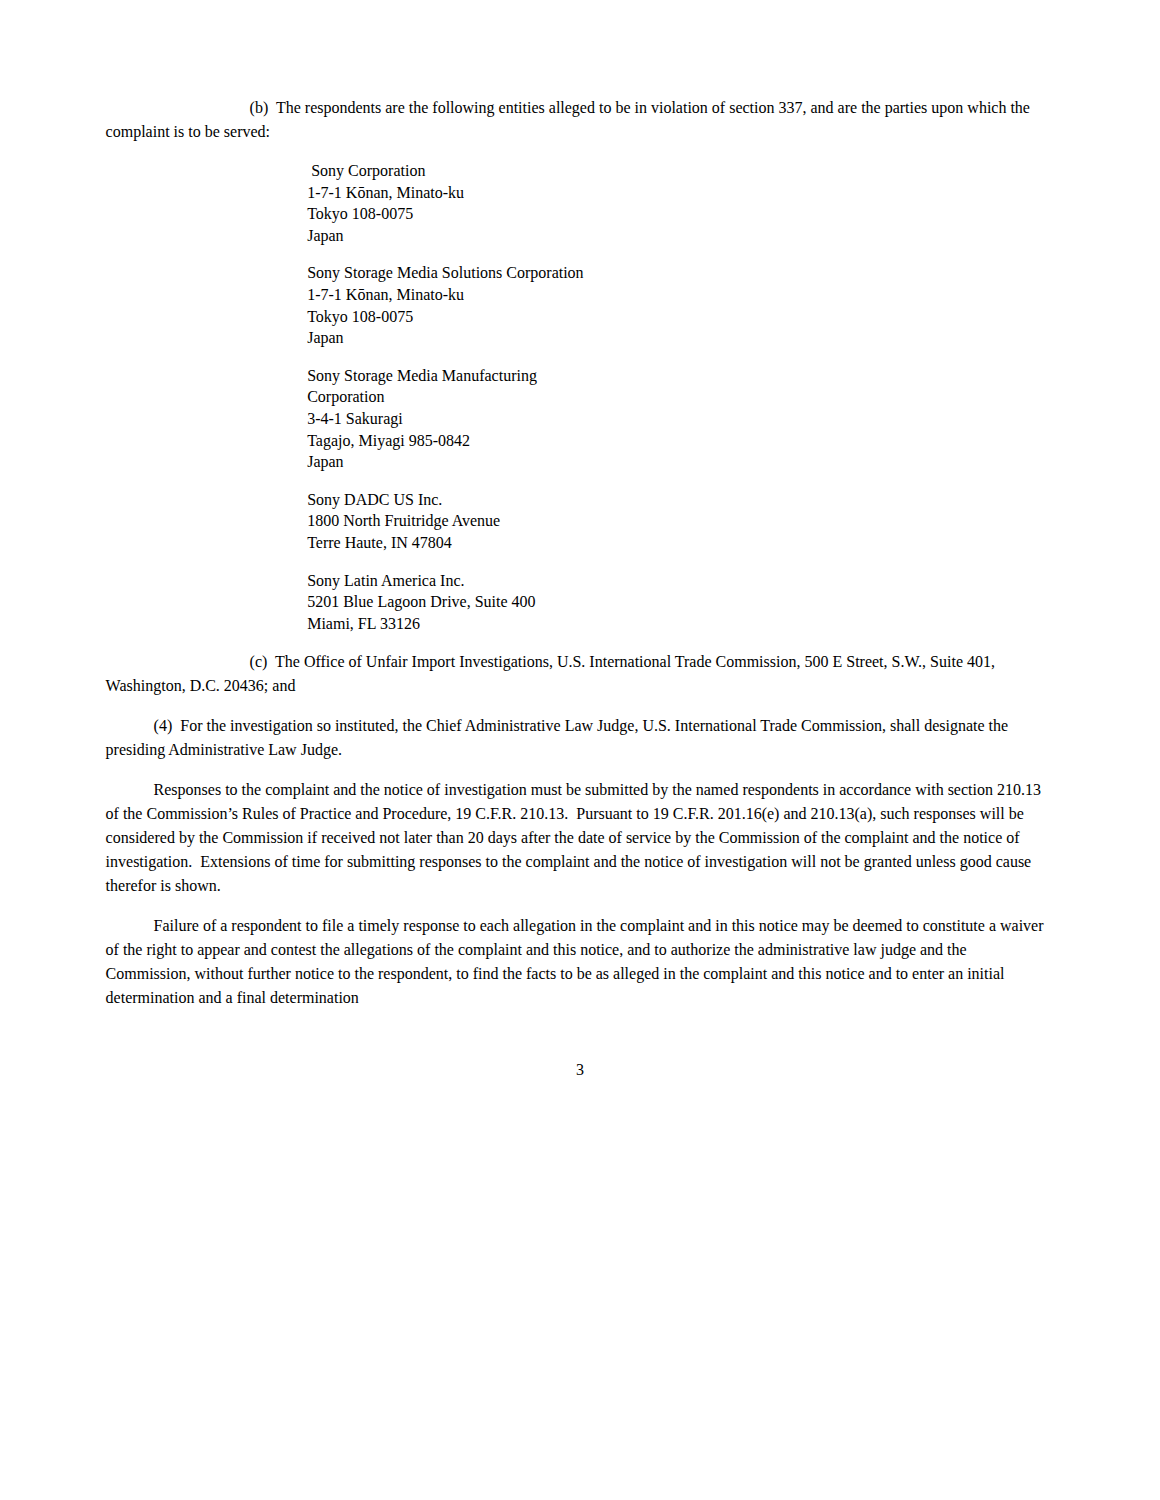(b) The respondents are the following entities alleged to be in violation of section 337, and are the parties upon which the complaint is to be served:
Sony Corporation
1-7-1 Kōnan, Minato-ku
Tokyo 108-0075
Japan
Sony Storage Media Solutions Corporation
1-7-1 Kōnan, Minato-ku
Tokyo 108-0075
Japan
Sony Storage Media Manufacturing
Corporation
3-4-1 Sakuragi
Tagajo, Miyagi 985-0842
Japan
Sony DADC US Inc.
1800 North Fruitridge Avenue
Terre Haute, IN 47804
Sony Latin America Inc.
5201 Blue Lagoon Drive, Suite 400
Miami, FL 33126
(c) The Office of Unfair Import Investigations, U.S. International Trade Commission, 500 E Street, S.W., Suite 401, Washington, D.C. 20436; and
(4) For the investigation so instituted, the Chief Administrative Law Judge, U.S. International Trade Commission, shall designate the presiding Administrative Law Judge.
Responses to the complaint and the notice of investigation must be submitted by the named respondents in accordance with section 210.13 of the Commission’s Rules of Practice and Procedure, 19 C.F.R. 210.13. Pursuant to 19 C.F.R. 201.16(e) and 210.13(a), such responses will be considered by the Commission if received not later than 20 days after the date of service by the Commission of the complaint and the notice of investigation. Extensions of time for submitting responses to the complaint and the notice of investigation will not be granted unless good cause therefor is shown.
Failure of a respondent to file a timely response to each allegation in the complaint and in this notice may be deemed to constitute a waiver of the right to appear and contest the allegations of the complaint and this notice, and to authorize the administrative law judge and the Commission, without further notice to the respondent, to find the facts to be as alleged in the complaint and this notice and to enter an initial determination and a final determination
3